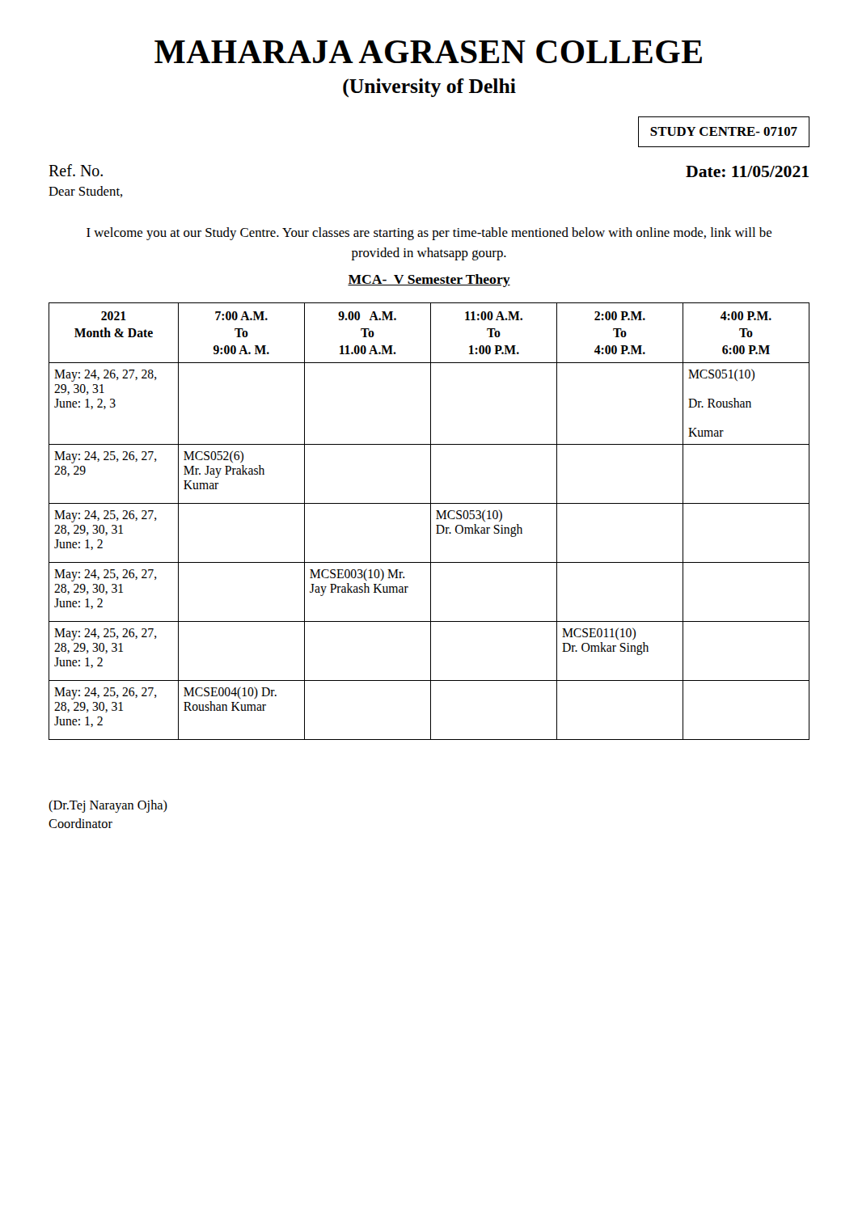MAHARAJA AGRASEN COLLEGE
(University of Delhi
STUDY CENTRE- 07107
Ref. No.
Date: 11/05/2021
Dear Student,
I welcome you at our Study Centre. Your classes are starting as per time-table mentioned below with online mode, link will be provided in whatsapp gourp.
MCA- V Semester Theory
| 2021 Month & Date | 7:00 A.M. To 9:00 A. M. | 9.00 A.M. To 11.00 A.M. | 11:00 A.M. To 1:00 P.M. | 2:00 P.M. To 4:00 P.M. | 4:00 P.M. To 6:00 P.M |
| --- | --- | --- | --- | --- | --- |
| May: 24, 26, 27, 28, 29, 30, 31 June: 1, 2, 3 | | | | | MCS051(10) Dr. Roushan Kumar |
| May: 24, 25, 26, 27, 28, 29 | MCS052(6) Mr. Jay Prakash Kumar | | | | |
| May: 24, 25, 26, 27, 28, 29, 30, 31 June: 1, 2 | | | MCS053(10) Dr. Omkar Singh | | |
| May: 24, 25, 26, 27, 28, 29, 30, 31 June: 1, 2 | | MCSE003(10) Mr. Jay Prakash Kumar | | | |
| May: 24, 25, 26, 27, 28, 29, 30, 31 June: 1, 2 | | | | MCSE011(10) Dr. Omkar Singh | |
| May: 24, 25, 26, 27, 28, 29, 30, 31 June: 1, 2 | MCSE004(10) Dr. Roushan Kumar | | | | |
(Dr.Tej Narayan Ojha)
Coordinator